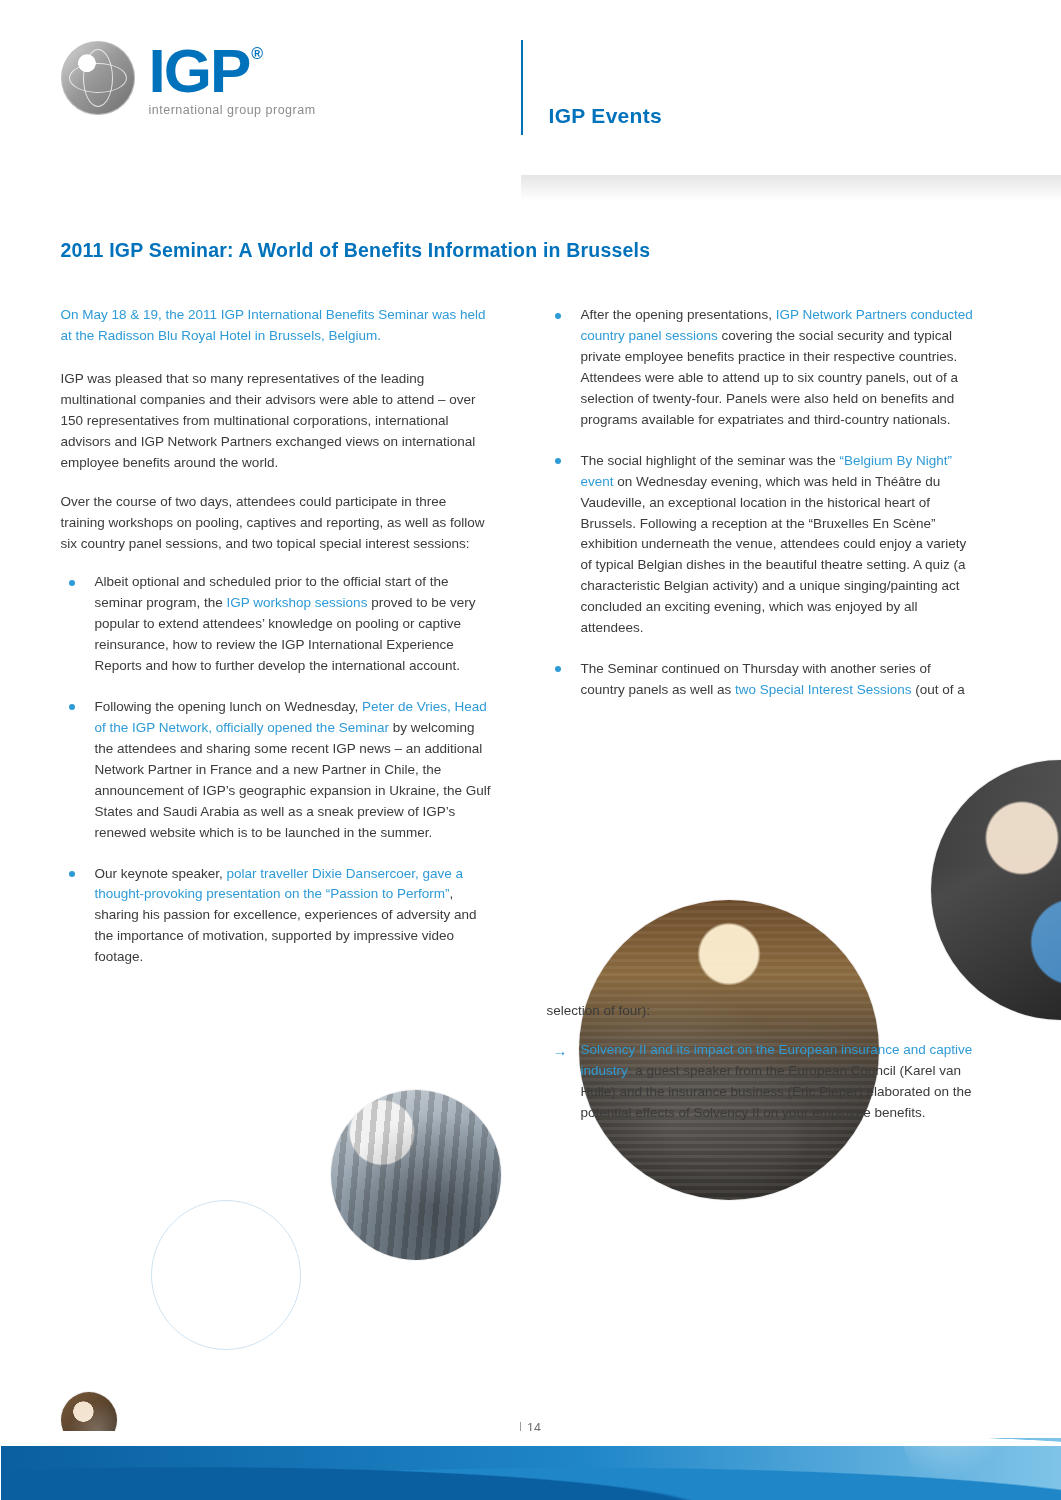IGP® international group program
IGP Events
2011 IGP Seminar: A World of Benefits Information in Brussels
On May 18 & 19, the 2011 IGP International Benefits Seminar was held at the Radisson Blu Royal Hotel in Brussels, Belgium.
IGP was pleased that so many representatives of the leading multinational companies and their advisors were able to attend – over 150 representatives from multinational corporations, international advisors and IGP Network Partners exchanged views on international employee benefits around the world.
Over the course of two days, attendees could participate in three training workshops on pooling, captives and reporting, as well as follow six country panel sessions, and two topical special interest sessions:
Albeit optional and scheduled prior to the official start of the seminar program, the IGP workshop sessions proved to be very popular to extend attendees’ knowledge on pooling or captive reinsurance, how to review the IGP International Experience Reports and how to further develop the international account.
Following the opening lunch on Wednesday, Peter de Vries, Head of the IGP Network, officially opened the Seminar by welcoming the attendees and sharing some recent IGP news – an additional Network Partner in France and a new Partner in Chile, the announcement of IGP’s geographic expansion in Ukraine, the Gulf States and Saudi Arabia as well as a sneak preview of IGP’s renewed website which is to be launched in the summer.
Our keynote speaker, polar traveller Dixie Dansercoer, gave a thought-provoking presentation on the “Passion to Perform”, sharing his passion for excellence, experiences of adversity and the importance of motivation, supported by impressive video footage.
After the opening presentations, IGP Network Partners conducted country panel sessions covering the social security and typical private employee benefits practice in their respective countries. Attendees were able to attend up to six country panels, out of a selection of twenty-four. Panels were also held on benefits and programs available for expatriates and third-country nationals.
The social highlight of the seminar was the “Belgium By Night” event on Wednesday evening, which was held in Théâtre du Vaudeville, an exceptional location in the historical heart of Brussels. Following a reception at the “Bruxelles En Scène” exhibition underneath the venue, attendees could enjoy a variety of typical Belgian dishes in the beautiful theatre setting. A quiz (a characteristic Belgian activity) and a unique singing/painting act concluded an exciting evening, which was enjoyed by all attendees.
The Seminar continued on Thursday with another series of country panels as well as two Special Interest Sessions (out of a
selection of four):
Solvency II and its impact on the European insurance and captive industry: a guest speaker from the European Council (Karel van Hulle) and the insurance business (Eric Pieper) elaborated on the potential effects of Solvency II on your employee benefits.
BLU TEL
14